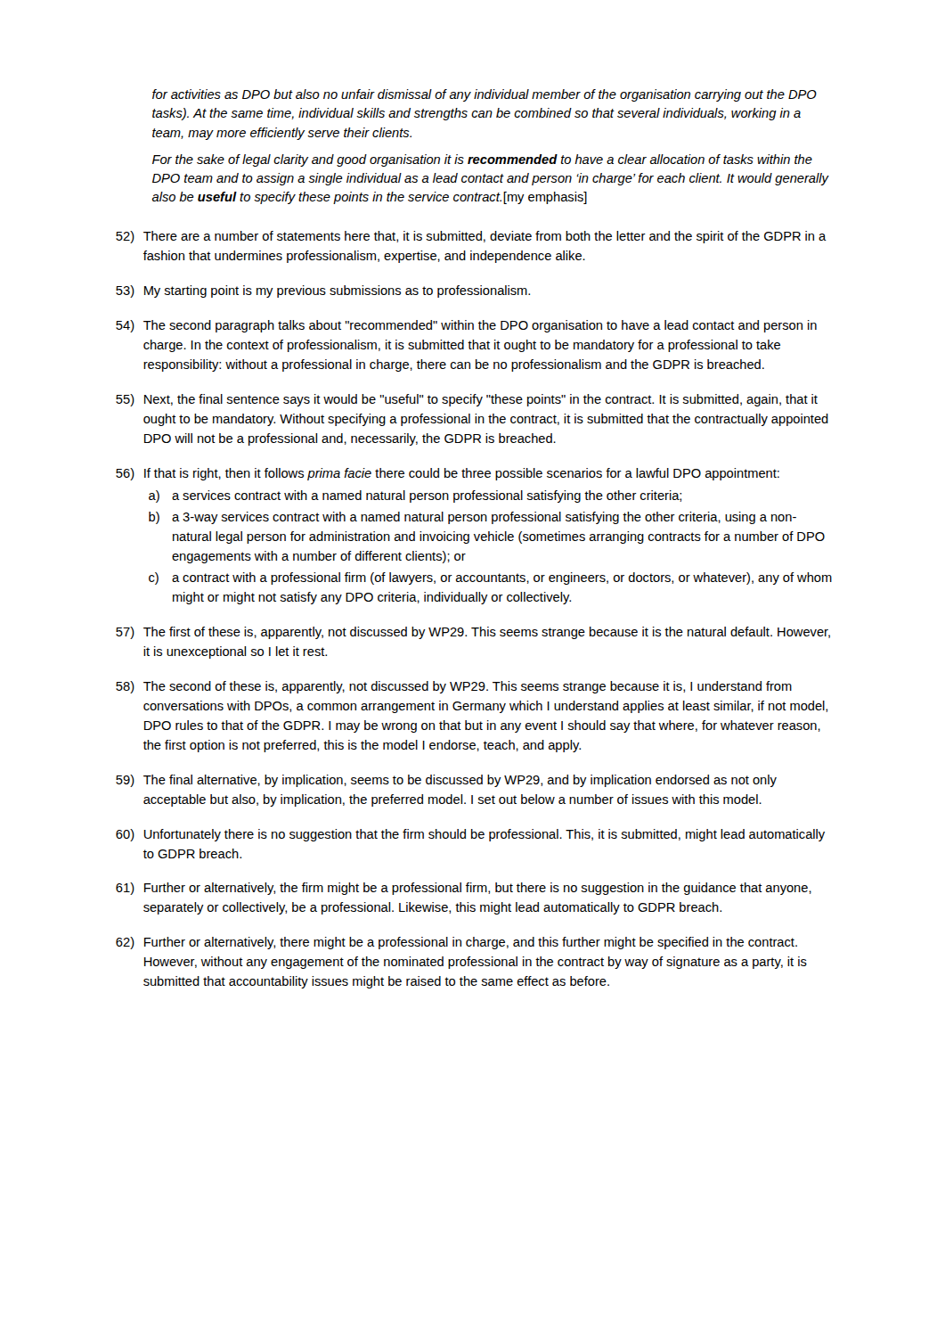for activities as DPO but also no unfair dismissal of any individual member of the organisation carrying out the DPO tasks). At the same time, individual skills and strengths can be combined so that several individuals, working in a team, may more efficiently serve their clients.
For the sake of legal clarity and good organisation it is recommended to have a clear allocation of tasks within the DPO team and to assign a single individual as a lead contact and person ‘in charge’ for each client. It would generally also be useful to specify these points in the service contract.[my emphasis]
There are a number of statements here that, it is submitted, deviate from both the letter and the spirit of the GDPR in a fashion that undermines professionalism, expertise, and independence alike.
My starting point is my previous submissions as to professionalism.
The second paragraph talks about "recommended" within the DPO organisation to have a lead contact and person in charge. In the context of professionalism, it is submitted that it ought to be mandatory for a professional to take responsibility: without a professional in charge, there can be no professionalism and the GDPR is breached.
Next, the final sentence says it would be "useful" to specify "these points" in the contract. It is submitted, again, that it ought to be mandatory. Without specifying a professional in the contract, it is submitted that the contractually appointed DPO will not be a professional and, necessarily, the GDPR is breached.
If that is right, then it follows prima facie there could be three possible scenarios for a lawful DPO appointment:
a services contract with a named natural person professional satisfying the other criteria;
a 3-way services contract with a named natural person professional satisfying the other criteria, using a non-natural legal person for administration and invoicing vehicle (sometimes arranging contracts for a number of DPO engagements with a number of different clients); or
a contract with a professional firm (of lawyers, or accountants, or engineers, or doctors, or whatever), any of whom might or might not satisfy any DPO criteria, individually or collectively.
The first of these is, apparently, not discussed by WP29. This seems strange because it is the natural default. However, it is unexceptional so I let it rest.
The second of these is, apparently, not discussed by WP29. This seems strange because it is, I understand from conversations with DPOs, a common arrangement in Germany which I understand applies at least similar, if not model, DPO rules to that of the GDPR. I may be wrong on that but in any event I should say that where, for whatever reason, the first option is not preferred, this is the model I endorse, teach, and apply.
The final alternative, by implication, seems to be discussed by WP29, and by implication endorsed as not only acceptable but also, by implication, the preferred model. I set out below a number of issues with this model.
Unfortunately there is no suggestion that the firm should be professional. This, it is submitted, might lead automatically to GDPR breach.
Further or alternatively, the firm might be a professional firm, but there is no suggestion in the guidance that anyone, separately or collectively, be a professional. Likewise, this might lead automatically to GDPR breach.
Further or alternatively, there might be a professional in charge, and this further might be specified in the contract. However, without any engagement of the nominated professional in the contract by way of signature as a party, it is submitted that accountability issues might be raised to the same effect as before.